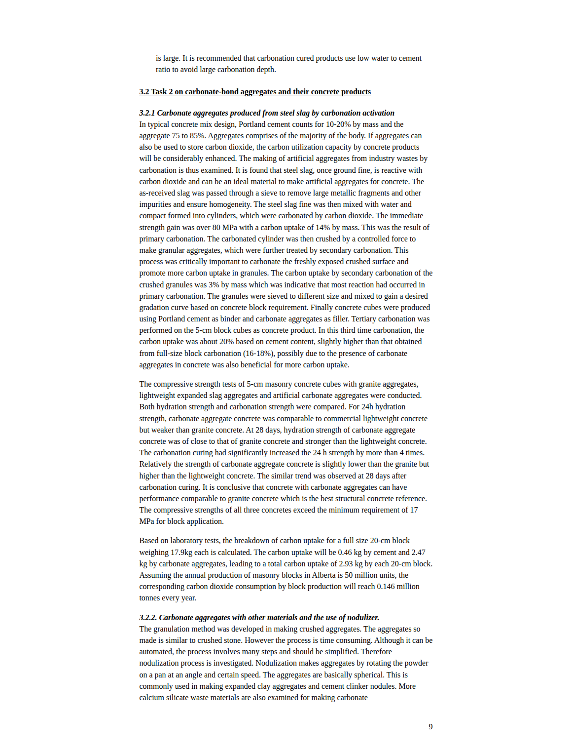is large. It is recommended that carbonation cured products use low water to cement ratio to avoid large carbonation depth.
3.2 Task 2 on carbonate-bond aggregates and their concrete products
3.2.1 Carbonate aggregates produced from steel slag by carbonation activation
In typical concrete mix design, Portland cement counts for 10-20% by mass and the aggregate 75 to 85%. Aggregates comprises of the majority of the body. If aggregates can also be used to store carbon dioxide, the carbon utilization capacity by concrete products will be considerably enhanced. The making of artificial aggregates from industry wastes by carbonation is thus examined. It is found that steel slag, once ground fine, is reactive with carbon dioxide and can be an ideal material to make artificial aggregates for concrete. The as-received slag was passed through a sieve to remove large metallic fragments and other impurities and ensure homogeneity. The steel slag fine was then mixed with water and compact formed into cylinders, which were carbonated by carbon dioxide. The immediate strength gain was over 80 MPa with a carbon uptake of 14% by mass. This was the result of primary carbonation. The carbonated cylinder was then crushed by a controlled force to make granular aggregates, which were further treated by secondary carbonation. This process was critically important to carbonate the freshly exposed crushed surface and promote more carbon uptake in granules. The carbon uptake by secondary carbonation of the crushed granules was 3% by mass which was indicative that most reaction had occurred in primary carbonation. The granules were sieved to different size and mixed to gain a desired gradation curve based on concrete block requirement. Finally concrete cubes were produced using Portland cement as binder and carbonate aggregates as filler. Tertiary carbonation was performed on the 5-cm block cubes as concrete product. In this third time carbonation, the carbon uptake was about 20% based on cement content, slightly higher than that obtained from full-size block carbonation (16-18%), possibly due to the presence of carbonate aggregates in concrete was also beneficial for more carbon uptake.
The compressive strength tests of 5-cm masonry concrete cubes with granite aggregates, lightweight expanded slag aggregates and artificial carbonate aggregates were conducted. Both hydration strength and carbonation strength were compared. For 24h hydration strength, carbonate aggregate concrete was comparable to commercial lightweight concrete but weaker than granite concrete. At 28 days, hydration strength of carbonate aggregate concrete was of close to that of granite concrete and stronger than the lightweight concrete. The carbonation curing had significantly increased the 24 h strength by more than 4 times. Relatively the strength of carbonate aggregate concrete is slightly lower than the granite but higher than the lightweight concrete. The similar trend was observed at 28 days after carbonation curing. It is conclusive that concrete with carbonate aggregates can have performance comparable to granite concrete which is the best structural concrete reference. The compressive strengths of all three concretes exceed the minimum requirement of 17 MPa for block application.
Based on laboratory tests, the breakdown of carbon uptake for a full size 20-cm block weighing 17.9kg each is calculated. The carbon uptake will be 0.46 kg by cement and 2.47 kg by carbonate aggregates, leading to a total carbon uptake of 2.93 kg by each 20-cm block. Assuming the annual production of masonry blocks in Alberta is 50 million units, the corresponding carbon dioxide consumption by block production will reach 0.146 million tonnes every year.
3.2.2. Carbonate aggregates with other materials and the use of nodulizer.
The granulation method was developed in making crushed aggregates. The aggregates so made is similar to crushed stone. However the process is time consuming. Although it can be automated, the process involves many steps and should be simplified. Therefore nodulization process is investigated. Nodulization makes aggregates by rotating the powder on a pan at an angle and certain speed. The aggregates are basically spherical. This is commonly used in making expanded clay aggregates and cement clinker nodules. More calcium silicate waste materials are also examined for making carbonate
9